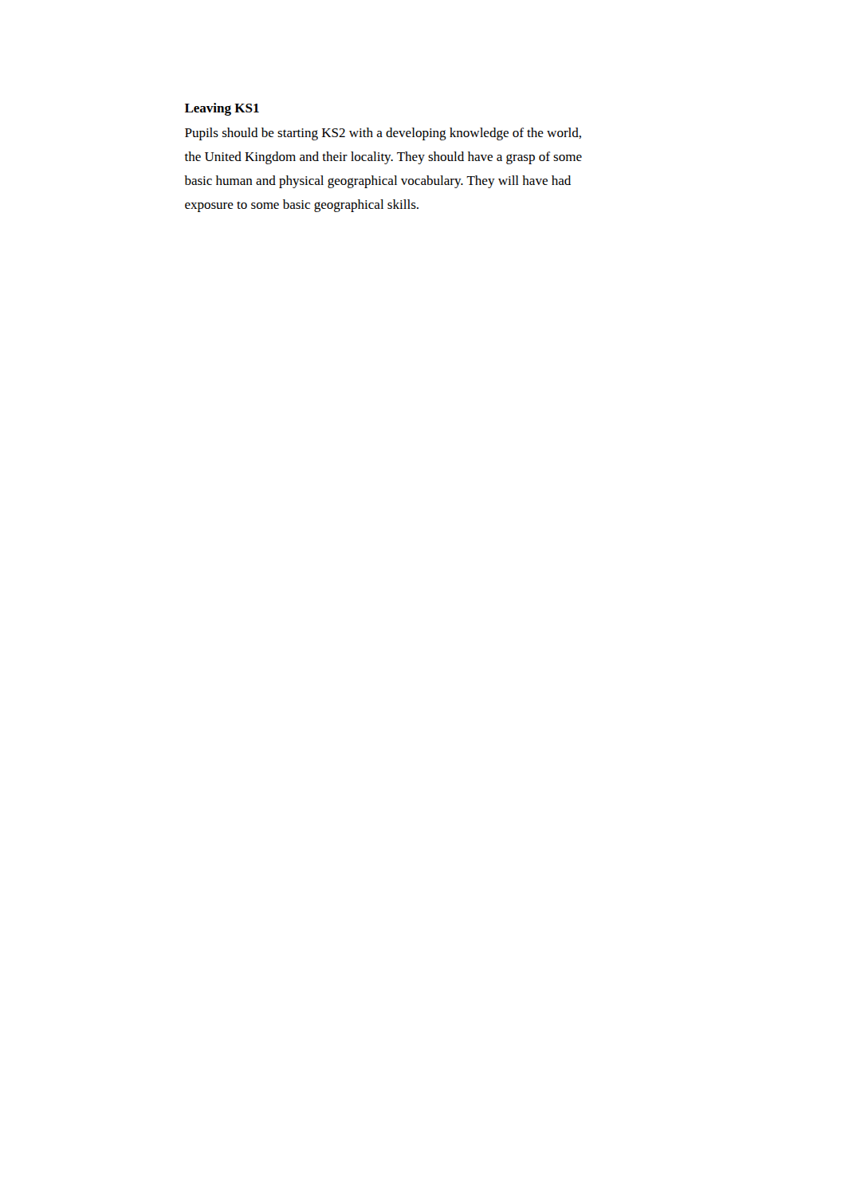Leaving KS1
Pupils should be starting KS2 with a developing knowledge of the world, the United Kingdom and their locality. They should have a grasp of some basic human and physical geographical vocabulary. They will have had exposure to some basic geographical skills.